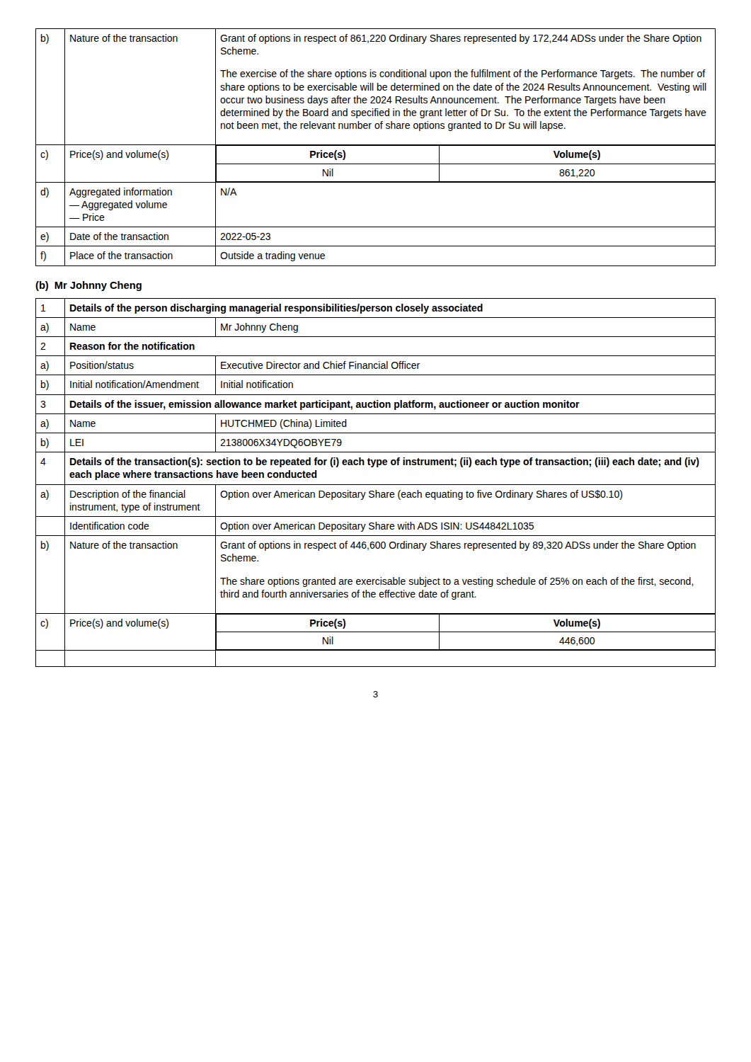| b) | Nature of the transaction | Grant of options in respect of 861,220 Ordinary Shares represented by 172,244 ADSs under the Share Option Scheme. The exercise of the share options is conditional upon the fulfilment of the Performance Targets. The number of share options to be exercisable will be determined on the date of the 2024 Results Announcement. Vesting will occur two business days after the 2024 Results Announcement. The Performance Targets have been determined by the Board and specified in the grant letter of Dr Su. To the extent the Performance Targets have not been met, the relevant number of share options granted to Dr Su will lapse. |
| c) | Price(s) and volume(s) | / Price(s) / Volume(s) / / Nil / 861,220 / |
| d) | Aggregated information — Aggregated volume — Price | N/A |
| e) | Date of the transaction | 2022-05-23 |
| f) | Place of the transaction | Outside a trading venue |
(b) Mr Johnny Cheng
| 1 | Details of the person discharging managerial responsibilities/person closely associated |
| a) | Name | Mr Johnny Cheng |
| 2 | Reason for the notification |
| a) | Position/status | Executive Director and Chief Financial Officer |
| b) | Initial notification/Amendment | Initial notification |
| 3 | Details of the issuer, emission allowance market participant, auction platform, auctioneer or auction monitor |
| a) | Name | HUTCHMED (China) Limited |
| b) | LEI | 2138006X34YDQ6OBYE79 |
| 4 | Details of the transaction(s): section to be repeated for (i) each type of instrument; (ii) each type of transaction; (iii) each date; and (iv) each place where transactions have been conducted |
| a) | Description of the financial instrument, type of instrument | Option over American Depositary Share (each equating to five Ordinary Shares of US$0.10) |
| | Identification code | Option over American Depositary Share with ADS ISIN: US44842L1035 |
| b) | Nature of the transaction | Grant of options in respect of 446,600 Ordinary Shares represented by 89,320 ADSs under the Share Option Scheme. The share options granted are exercisable subject to a vesting schedule of 25% on each of the first, second, third and fourth anniversaries of the effective date of grant. |
| c) | Price(s) and volume(s) | / Price(s) / Volume(s) / / Nil / 446,600 / |
3